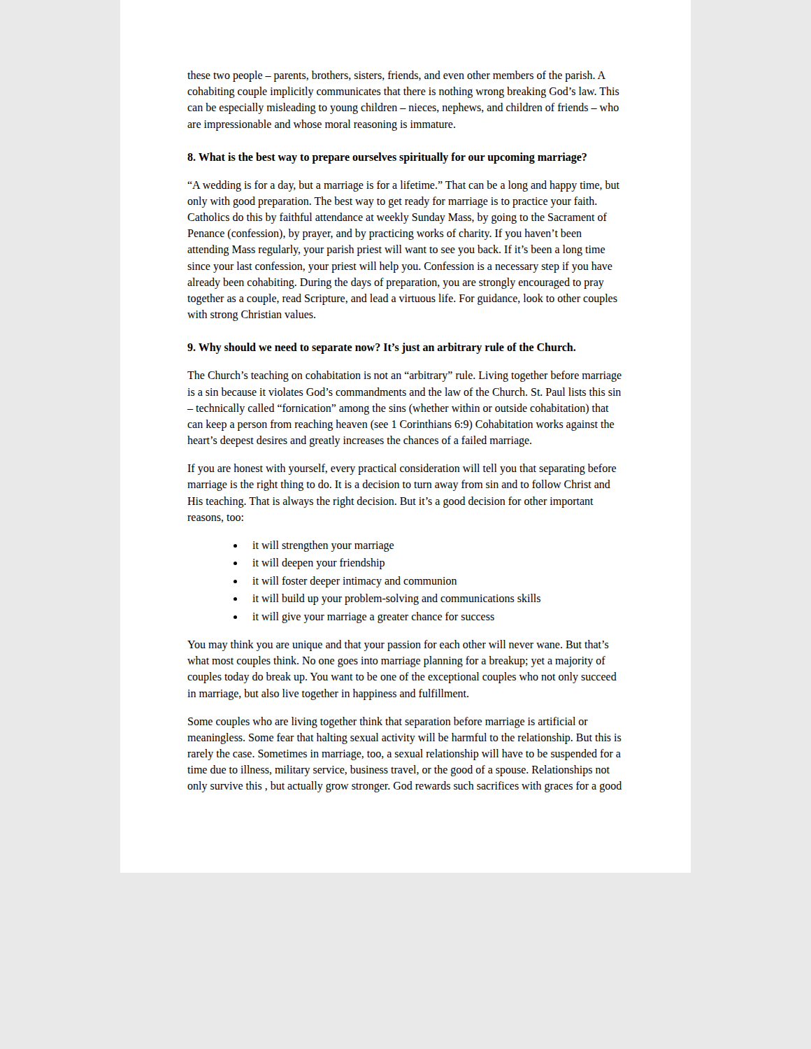these two people – parents, brothers, sisters, friends, and even other members of the parish. A cohabiting couple implicitly communicates that there is nothing wrong breaking God’s law. This can be especially misleading to young children – nieces, nephews, and children of friends – who are impressionable and whose moral reasoning is immature.
8. What is the best way to prepare ourselves spiritually for our upcoming marriage?
“A wedding is for a day, but a marriage is for a lifetime.” That can be a long and happy time, but only with good preparation. The best way to get ready for marriage is to practice your faith. Catholics do this by faithful attendance at weekly Sunday Mass, by going to the Sacrament of Penance (confession), by prayer, and by practicing works of charity. If you haven’t been attending Mass regularly, your parish priest will want to see you back. If it’s been a long time since your last confession, your priest will help you. Confession is a necessary step if you have already been cohabiting. During the days of preparation, you are strongly encouraged to pray together as a couple, read Scripture, and lead a virtuous life. For guidance, look to other couples with strong Christian values.
9. Why should we need to separate now? It’s just an arbitrary rule of the Church.
The Church’s teaching on cohabitation is not an “arbitrary” rule. Living together before marriage is a sin because it violates God’s commandments and the law of the Church. St. Paul lists this sin – technically called “fornication” among the sins (whether within or outside cohabitation) that can keep a person from reaching heaven (see 1 Corinthians 6:9) Cohabitation works against the heart’s deepest desires and greatly increases the chances of a failed marriage.
If you are honest with yourself, every practical consideration will tell you that separating before marriage is the right thing to do. It is a decision to turn away from sin and to follow Christ and His teaching. That is always the right decision. But it’s a good decision for other important reasons, too:
it will strengthen your marriage
it will deepen your friendship
it will foster deeper intimacy and communion
it will build up your problem-solving and communications skills
it will give your marriage a greater chance for success
You may think you are unique and that your passion for each other will never wane. But that’s what most couples think. No one goes into marriage planning for a breakup; yet a majority of couples today do break up. You want to be one of the exceptional couples who not only succeed in marriage, but also live together in happiness and fulfillment.
Some couples who are living together think that separation before marriage is artificial or meaningless. Some fear that halting sexual activity will be harmful to the relationship. But this is rarely the case. Sometimes in marriage, too, a sexual relationship will have to be suspended for a time due to illness, military service, business travel, or the good of a spouse. Relationships not only survive this , but actually grow stronger. God rewards such sacrifices with graces for a good